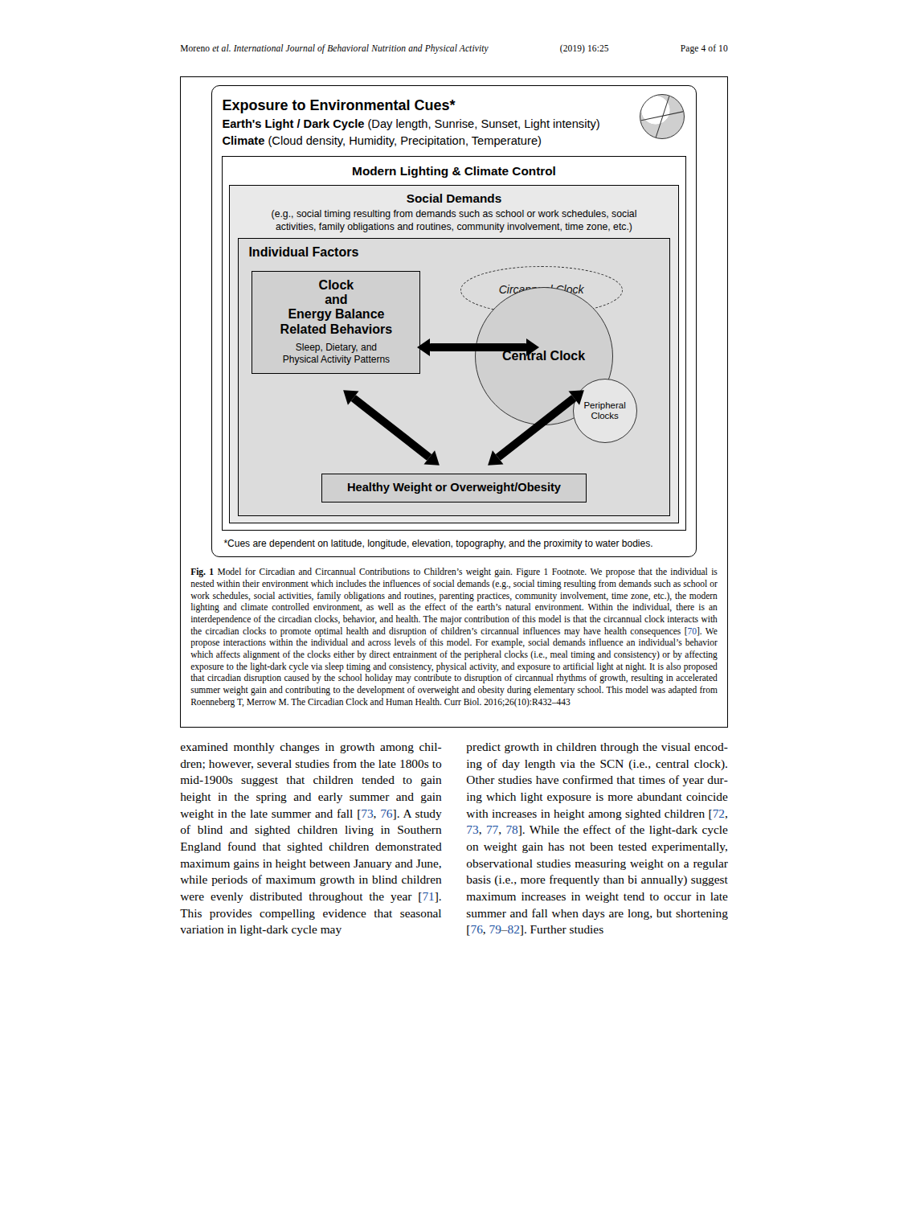Moreno et al. International Journal of Behavioral Nutrition and Physical Activity
(2019) 16:25
Page 4 of 10
Exposure to Environmental Cues*
Earth's Light / Dark Cycle (Day length, Sunrise, Sunset, Light intensity)
Climate (Cloud density, Humidity, Precipitation, Temperature)
Modern Lighting & Climate Control
Social Demands
(e.g., social timing resulting from demands such as school or work schedules, social
activities, family obligations and routines, community involvement, time zone, etc.)
Individual Factors
Clock
and
Energy Balance
Related Behaviors
Sleep, Dietary, and
Physical Activity Patterns
Circannual Clock
Central Clock
Peripheral
Clocks
Healthy Weight or Overweight/Obesity
*Cues are dependent on latitude, longitude, elevation, topography, and the proximity to water bodies.
Fig. 1 Model for Circadian and Circannual Contributions to Children’s weight gain. Figure 1 Footnote. We propose that the individual is nested within their environment which includes the influences of social demands (e.g., social timing resulting from demands such as school or work schedules, social activities, family obligations and routines, parenting practices, community involvement, time zone, etc.), the modern lighting and climate controlled environment, as well as the effect of the earth’s natural environment. Within the individual, there is an interdependence of the circadian clocks, behavior, and health. The major contribution of this model is that the circannual clock interacts with the circadian clocks to promote optimal health and disruption of children’s circannual influences may have health consequences [70]. We propose interactions within the individual and across levels of this model. For example, social demands influence an individual’s behavior which affects alignment of the clocks either by direct entrainment of the peripheral clocks (i.e., meal timing and consistency) or by affecting exposure to the light-dark cycle via sleep timing and consistency, physical activity, and exposure to artificial light at night. It is also proposed that circadian disruption caused by the school holiday may contribute to disruption of circannual rhythms of growth, resulting in accelerated summer weight gain and contributing to the development of overweight and obesity during elementary school. This model was adapted from Roenneberg T, Merrow M. The Circadian Clock and Human Health. Curr Biol. 2016;26(10):R432–443
examined monthly changes in growth among children; however, several studies from the late 1800s to mid-1900s suggest that children tended to gain height in the spring and early summer and gain weight in the late summer and fall [73, 76]. A study of blind and sighted children living in Southern England found that sighted children demonstrated maximum gains in height between January and June, while periods of maximum growth in blind children were evenly distributed throughout the year [71]. This provides compelling evidence that seasonal variation in light-dark cycle may
predict growth in children through the visual encoding of day length via the SCN (i.e., central clock). Other studies have confirmed that times of year during which light exposure is more abundant coincide with increases in height among sighted children [72, 73, 77, 78]. While the effect of the light-dark cycle on weight gain has not been tested experimentally, observational studies measuring weight on a regular basis (i.e., more frequently than bi annually) suggest maximum increases in weight tend to occur in late summer and fall when days are long, but shortening [76, 79–82]. Further studies